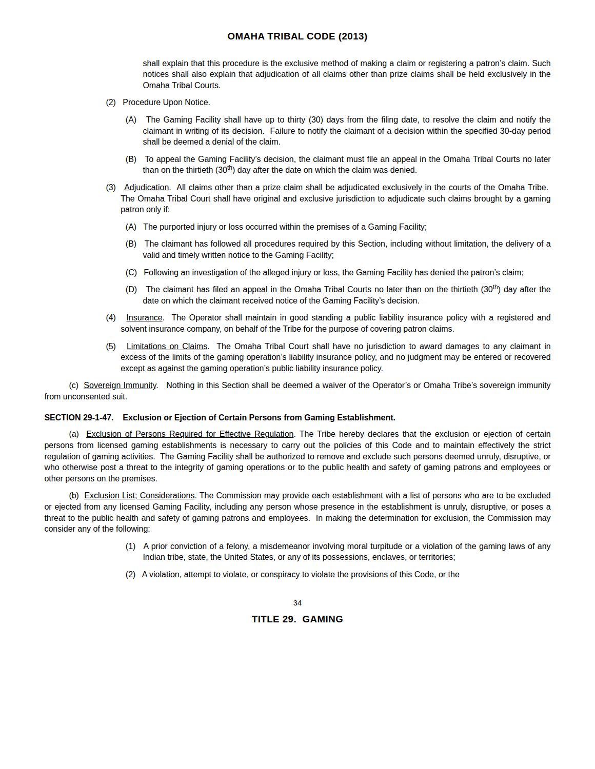OMAHA TRIBAL CODE (2013)
shall explain that this procedure is the exclusive method of making a claim or registering a patron’s claim. Such notices shall also explain that adjudication of all claims other than prize claims shall be held exclusively in the Omaha Tribal Courts.
(2) Procedure Upon Notice.
(A) The Gaming Facility shall have up to thirty (30) days from the filing date, to resolve the claim and notify the claimant in writing of its decision. Failure to notify the claimant of a decision within the specified 30-day period shall be deemed a denial of the claim.
(B) To appeal the Gaming Facility’s decision, the claimant must file an appeal in the Omaha Tribal Courts no later than on the thirtieth (30th) day after the date on which the claim was denied.
(3) Adjudication. All claims other than a prize claim shall be adjudicated exclusively in the courts of the Omaha Tribe. The Omaha Tribal Court shall have original and exclusive jurisdiction to adjudicate such claims brought by a gaming patron only if:
(A) The purported injury or loss occurred within the premises of a Gaming Facility;
(B) The claimant has followed all procedures required by this Section, including without limitation, the delivery of a valid and timely written notice to the Gaming Facility;
(C) Following an investigation of the alleged injury or loss, the Gaming Facility has denied the patron’s claim;
(D) The claimant has filed an appeal in the Omaha Tribal Courts no later than on the thirtieth (30th) day after the date on which the claimant received notice of the Gaming Facility’s decision.
(4) Insurance. The Operator shall maintain in good standing a public liability insurance policy with a registered and solvent insurance company, on behalf of the Tribe for the purpose of covering patron claims.
(5) Limitations on Claims. The Omaha Tribal Court shall have no jurisdiction to award damages to any claimant in excess of the limits of the gaming operation’s liability insurance policy, and no judgment may be entered or recovered except as against the gaming operation’s public liability insurance policy.
(c) Sovereign Immunity. Nothing in this Section shall be deemed a waiver of the Operator’s or Omaha Tribe’s sovereign immunity from unconsented suit.
SECTION 29-1-47. Exclusion or Ejection of Certain Persons from Gaming Establishment.
(a) Exclusion of Persons Required for Effective Regulation. The Tribe hereby declares that the exclusion or ejection of certain persons from licensed gaming establishments is necessary to carry out the policies of this Code and to maintain effectively the strict regulation of gaming activities. The Gaming Facility shall be authorized to remove and exclude such persons deemed unruly, disruptive, or who otherwise post a threat to the integrity of gaming operations or to the public health and safety of gaming patrons and employees or other persons on the premises.
(b) Exclusion List; Considerations. The Commission may provide each establishment with a list of persons who are to be excluded or ejected from any licensed Gaming Facility, including any person whose presence in the establishment is unruly, disruptive, or poses a threat to the public health and safety of gaming patrons and employees. In making the determination for exclusion, the Commission may consider any of the following:
(1) A prior conviction of a felony, a misdemeanor involving moral turpitude or a violation of the gaming laws of any Indian tribe, state, the United States, or any of its possessions, enclaves, or territories;
(2) A violation, attempt to violate, or conspiracy to violate the provisions of this Code, or the
34
TITLE 29. GAMING